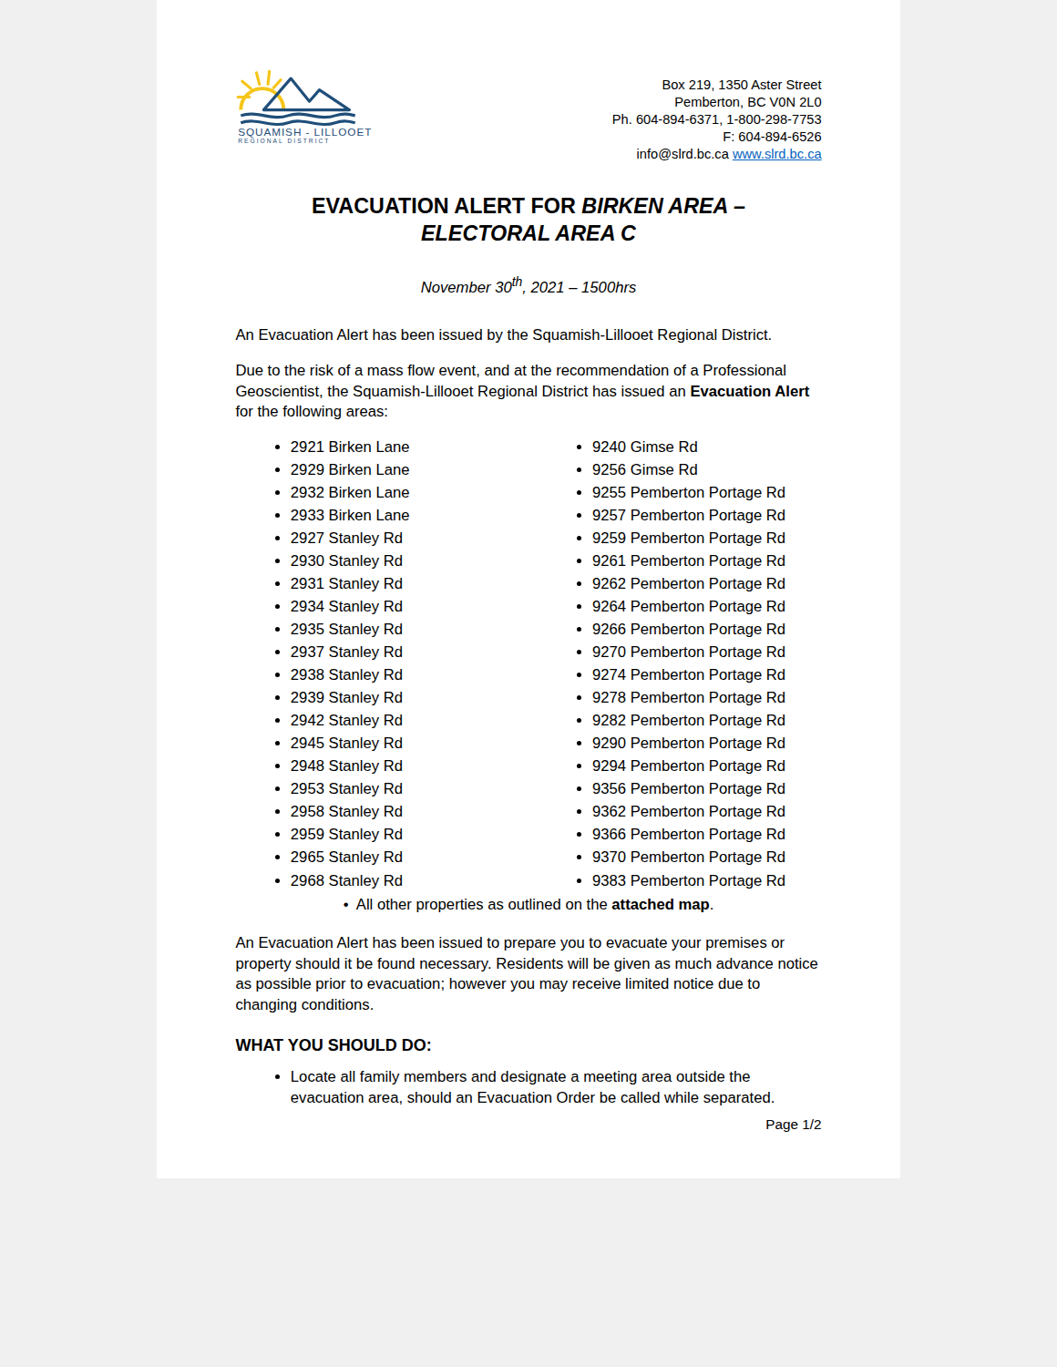SQUAMISH - LILLOOET REGIONAL DISTRICT
Box 219, 1350 Aster Street
Pemberton, BC V0N 2L0
Ph. 604-894-6371, 1-800-298-7753
F: 604-894-6526
info@slrd.bc.ca www.slrd.bc.ca
EVACUATION ALERT FOR BIRKEN AREA –
ELECTORAL AREA C
November 30th, 2021 – 1500hrs
An Evacuation Alert has been issued by the Squamish-Lillooet Regional District.
Due to the risk of a mass flow event, and at the recommendation of a Professional Geoscientist, the Squamish-Lillooet Regional District has issued an Evacuation Alert for the following areas:
2921 Birken Lane
2929 Birken Lane
2932 Birken Lane
2933 Birken Lane
2927 Stanley Rd
2930 Stanley Rd
2931 Stanley Rd
2934 Stanley Rd
2935 Stanley Rd
2937 Stanley Rd
2938 Stanley Rd
2939 Stanley Rd
2942 Stanley Rd
2945 Stanley Rd
2948 Stanley Rd
2953 Stanley Rd
2958 Stanley Rd
2959 Stanley Rd
2965 Stanley Rd
2968 Stanley Rd
9240 Gimse Rd
9256 Gimse Rd
9255 Pemberton Portage Rd
9257 Pemberton Portage Rd
9259 Pemberton Portage Rd
9261 Pemberton Portage Rd
9262 Pemberton Portage Rd
9264 Pemberton Portage Rd
9266 Pemberton Portage Rd
9270 Pemberton Portage Rd
9274 Pemberton Portage Rd
9278 Pemberton Portage Rd
9282 Pemberton Portage Rd
9290 Pemberton Portage Rd
9294 Pemberton Portage Rd
9356 Pemberton Portage Rd
9362 Pemberton Portage Rd
9366 Pemberton Portage Rd
9370 Pemberton Portage Rd
9383 Pemberton Portage Rd
All other properties as outlined on the attached map.
An Evacuation Alert has been issued to prepare you to evacuate your premises or property should it be found necessary. Residents will be given as much advance notice as possible prior to evacuation; however you may receive limited notice due to changing conditions.
WHAT YOU SHOULD DO:
Locate all family members and designate a meeting area outside the evacuation area, should an Evacuation Order be called while separated.
Page 1/2